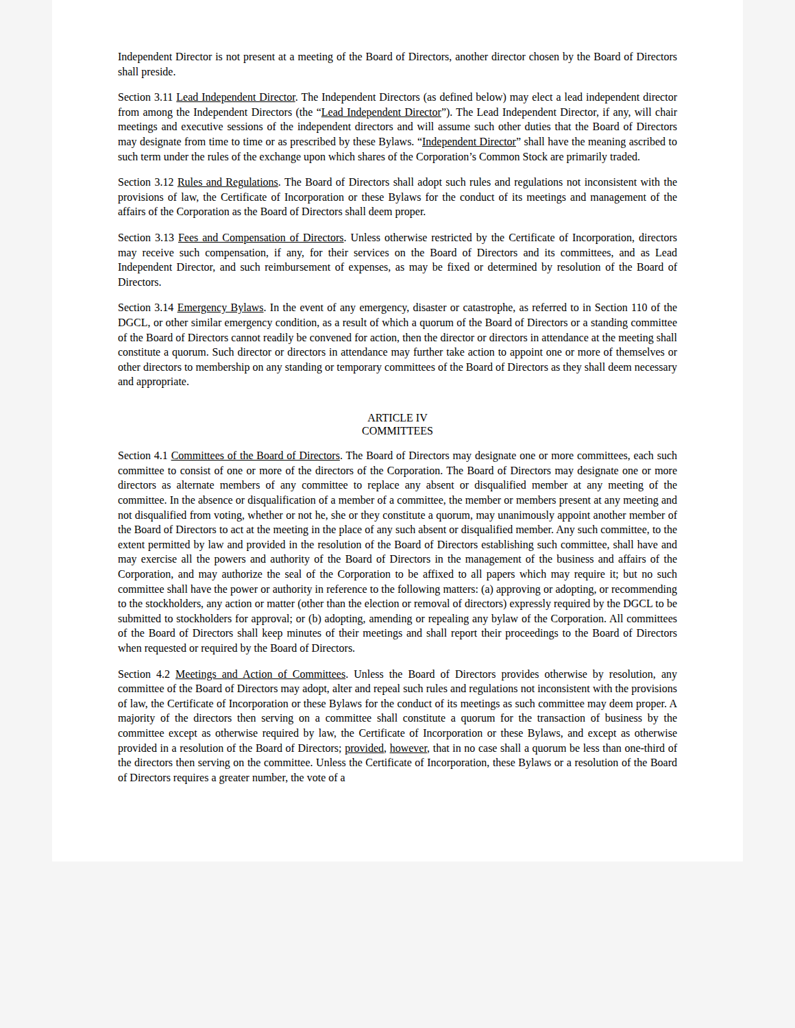Independent Director is not present at a meeting of the Board of Directors, another director chosen by the Board of Directors shall preside.
Section 3.11 Lead Independent Director. The Independent Directors (as defined below) may elect a lead independent director from among the Independent Directors (the “Lead Independent Director”). The Lead Independent Director, if any, will chair meetings and executive sessions of the independent directors and will assume such other duties that the Board of Directors may designate from time to time or as prescribed by these Bylaws. “Independent Director” shall have the meaning ascribed to such term under the rules of the exchange upon which shares of the Corporation’s Common Stock are primarily traded.
Section 3.12 Rules and Regulations. The Board of Directors shall adopt such rules and regulations not inconsistent with the provisions of law, the Certificate of Incorporation or these Bylaws for the conduct of its meetings and management of the affairs of the Corporation as the Board of Directors shall deem proper.
Section 3.13 Fees and Compensation of Directors. Unless otherwise restricted by the Certificate of Incorporation, directors may receive such compensation, if any, for their services on the Board of Directors and its committees, and as Lead Independent Director, and such reimbursement of expenses, as may be fixed or determined by resolution of the Board of Directors.
Section 3.14 Emergency Bylaws. In the event of any emergency, disaster or catastrophe, as referred to in Section 110 of the DGCL, or other similar emergency condition, as a result of which a quorum of the Board of Directors or a standing committee of the Board of Directors cannot readily be convened for action, then the director or directors in attendance at the meeting shall constitute a quorum. Such director or directors in attendance may further take action to appoint one or more of themselves or other directors to membership on any standing or temporary committees of the Board of Directors as they shall deem necessary and appropriate.
ARTICLE IV COMMITTEES
Section 4.1 Committees of the Board of Directors. The Board of Directors may designate one or more committees, each such committee to consist of one or more of the directors of the Corporation. The Board of Directors may designate one or more directors as alternate members of any committee to replace any absent or disqualified member at any meeting of the committee. In the absence or disqualification of a member of a committee, the member or members present at any meeting and not disqualified from voting, whether or not he, she or they constitute a quorum, may unanimously appoint another member of the Board of Directors to act at the meeting in the place of any such absent or disqualified member. Any such committee, to the extent permitted by law and provided in the resolution of the Board of Directors establishing such committee, shall have and may exercise all the powers and authority of the Board of Directors in the management of the business and affairs of the Corporation, and may authorize the seal of the Corporation to be affixed to all papers which may require it; but no such committee shall have the power or authority in reference to the following matters: (a) approving or adopting, or recommending to the stockholders, any action or matter (other than the election or removal of directors) expressly required by the DGCL to be submitted to stockholders for approval; or (b) adopting, amending or repealing any bylaw of the Corporation. All committees of the Board of Directors shall keep minutes of their meetings and shall report their proceedings to the Board of Directors when requested or required by the Board of Directors.
Section 4.2 Meetings and Action of Committees. Unless the Board of Directors provides otherwise by resolution, any committee of the Board of Directors may adopt, alter and repeal such rules and regulations not inconsistent with the provisions of law, the Certificate of Incorporation or these Bylaws for the conduct of its meetings as such committee may deem proper. A majority of the directors then serving on a committee shall constitute a quorum for the transaction of business by the committee except as otherwise required by law, the Certificate of Incorporation or these Bylaws, and except as otherwise provided in a resolution of the Board of Directors; provided, however, that in no case shall a quorum be less than one-third of the directors then serving on the committee. Unless the Certificate of Incorporation, these Bylaws or a resolution of the Board of Directors requires a greater number, the vote of a